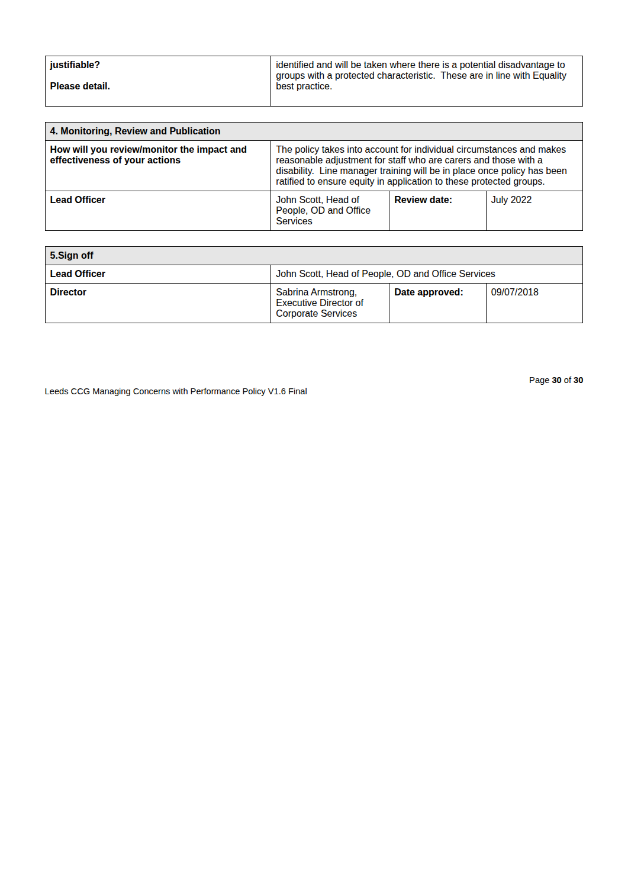| justifiable? Please detail. | identified and will be taken where there is a potential disadvantage to groups with a protected characteristic. These are in line with Equality best practice. |
| 4. Monitoring, Review and Publication |
| How will you review/monitor the impact and effectiveness of your actions | The policy takes into account for individual circumstances and makes reasonable adjustment for staff who are carers and those with a disability. Line manager training will be in place once policy has been ratified to ensure equity in application to these protected groups. |
| Lead Officer | John Scott, Head of People, OD and Office Services | Review date: | July 2022 |
| 5.Sign off |
| Lead Officer | John Scott, Head of People, OD and Office Services |
| Director | Sabrina Armstrong, Executive Director of Corporate Services | Date approved: | 09/07/2018 |
Page 30 of 30
Leeds CCG Managing Concerns with Performance Policy V1.6 Final